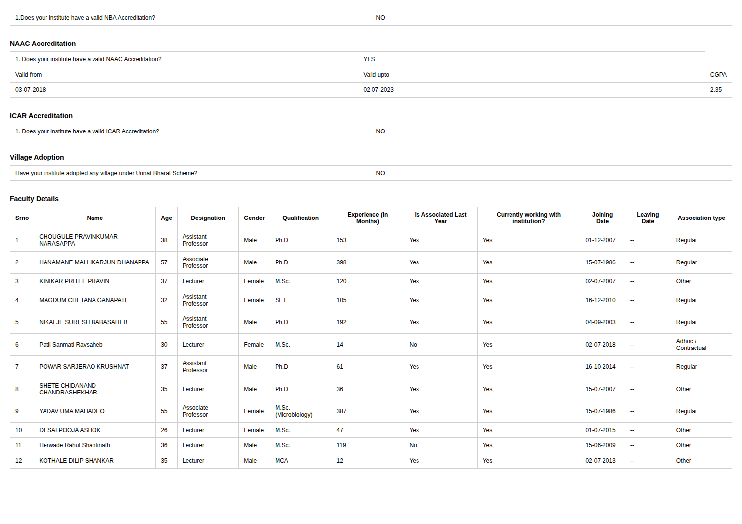| 1.Does your institute have a valid NBA Accreditation? | NO |
NAAC Accreditation
| 1. Does your institute have a valid NAAC Accreditation? | YES |
| Valid from | Valid upto | CGPA |
| 03-07-2018 | 02-07-2023 | 2.35 |
ICAR Accreditation
| 1. Does your institute have a valid ICAR Accreditation? | NO |
Village Adoption
| Have your institute adopted any village under Unnat Bharat Scheme? | NO |
Faculty Details
| Srno | Name | Age | Designation | Gender | Qualification | Experience (In Months) | Is Associated Last Year | Currently working with institution? | Joining Date | Leaving Date | Association type |
| --- | --- | --- | --- | --- | --- | --- | --- | --- | --- | --- | --- |
| 1 | CHOUGULE PRAVINKUMAR NARASAPPA | 38 | Assistant Professor | Male | Ph.D | 153 | Yes | Yes | 01-12-2007 | -- | Regular |
| 2 | HANAMANE MALLIKARJUN DHANAPPA | 57 | Associate Professor | Male | Ph.D | 398 | Yes | Yes | 15-07-1986 | -- | Regular |
| 3 | KINIKAR PRITEE PRAVIN | 37 | Lecturer | Female | M.Sc. | 120 | Yes | Yes | 02-07-2007 | -- | Other |
| 4 | MAGDUM CHETANA GANAPATI | 32 | Assistant Professor | Female | SET | 105 | Yes | Yes | 16-12-2010 | -- | Regular |
| 5 | NIKALJE SURESH BABASAHEB | 55 | Assistant Professor | Male | Ph.D | 192 | Yes | Yes | 04-09-2003 | -- | Regular |
| 6 | Patil Sanmati Ravsaheb | 30 | Lecturer | Female | M.Sc. | 14 | No | Yes | 02-07-2018 | -- | Adhoc / Contractual |
| 7 | POWAR SARJERAO KRUSHNAT | 37 | Assistant Professor | Male | Ph.D | 61 | Yes | Yes | 16-10-2014 | -- | Regular |
| 8 | SHETE CHIDANAND CHANDRASHEKHAR | 35 | Lecturer | Male | Ph.D | 36 | Yes | Yes | 15-07-2007 | -- | Other |
| 9 | YADAV UMA MAHADEO | 55 | Associate Professor | Female | M.Sc.(Microbiology) | 387 | Yes | Yes | 15-07-1986 | -- | Regular |
| 10 | DESAI POOJA ASHOK | 26 | Lecturer | Female | M.Sc. | 47 | Yes | Yes | 01-07-2015 | -- | Other |
| 11 | Herwade Rahul Shantinath | 36 | Lecturer | Male | M.Sc. | 119 | No | Yes | 15-06-2009 | -- | Other |
| 12 | KOTHALE DILIP SHANKAR | 35 | Lecturer | Male | MCA | 12 | Yes | Yes | 02-07-2013 | -- | Other |